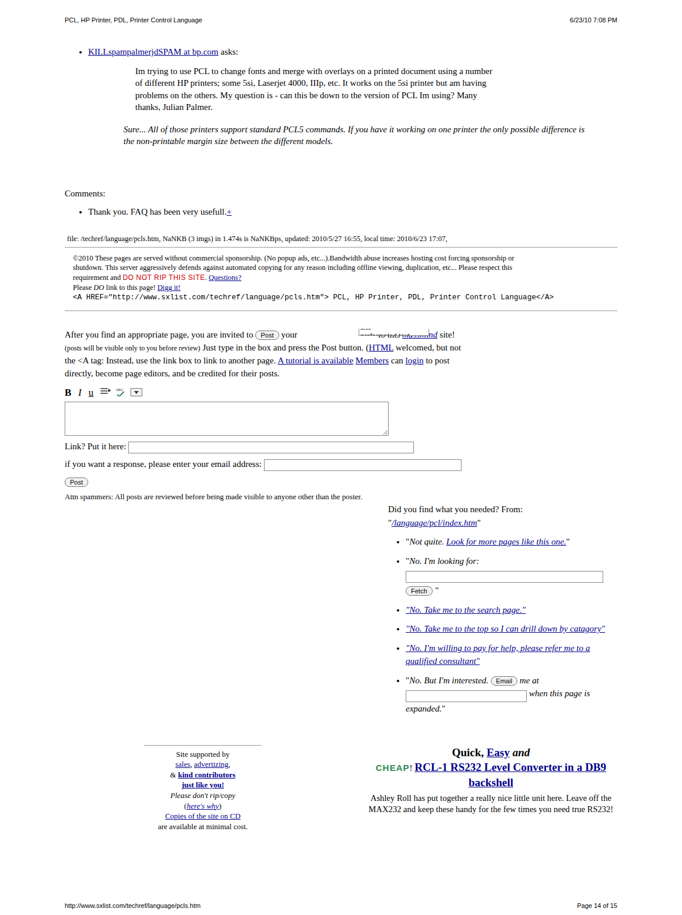PCL, HP Printer, PDL, Printer Control Language
6/23/10 7:08 PM
KILLspampalmerjdSPAM at bp.com asks:
Im trying to use PCL to change fonts and merge with overlays on a printed document using a number of different HP printers; some 5si, Laserjet 4000, IIIp, etc. It works on the 5si printer but am having problems on the others. My question is - can this be down to the version of PCL Im using? Many thanks, Julian Palmer.
Sure... All of those printers support standard PCL5 commands. If you have it working on one printer the only possible difference is the non-printable margin size between the different models.
Comments:
Thank you. FAQ has been very usefull.+
file: /techref/language/pcls.htm, NaNKB (3 imgs) in 1.474s is NaNKBps, updated: 2010/5/27 16:55, local time: 2010/6/23 17:07,
©2010 These pages are served without commercial sponsorship. (No popup ads, etc...).Bandwidth abuse increases hosting cost forcing sponsorship or shutdown. This server aggressively defends against automated copying for any reason including offline viewing, duplication, etc... Please respect this requirement and DO NOT RIP THIS SITE. Questions?
Please DO link to this page! Digg it!
<A HREF="http://www.sxlist.com/techref/language/pcls.htm"> PCL, HP Printer, PDL, Printer Control Language</A>
question
comment
link
preformated text
After you find an appropriate page, you are invited to Post your to this massmind site! (posts will be visible only to you before review) Just type in the box and press the Post button. (HTML welcomed, but not the <A tag: Instead, use the link box to link to another page. A tutorial is available Members can login to post directly, become page editors, and be credited for their posts.
B I u ABC
Link? Put it here:
if you want a response, please enter your email address:
Post
Attn spammers: All posts are reviewed before being made visible to anyone other than the poster.
Did you find what you needed? From: "/language/pcl/index.htm"
"Not quite. Look for more pages like this one."
"No. I'm looking for:
Fetch "
"No. Take me to the search page."
"No. Take me to the top so I can drill down by catagory"
"No. I'm willing to pay for help, please refer me to a qualified consultant"
"No. But I'm interested. Email me at
when this page is expanded."
Site supported by
sales, advertizing,
& kind contributors
just like you!
Please don't rip/copy
(here's why)
Copies of the site on CD
are available at minimal cost.
Quick, Easy and
CHEAP! RCL-1 RS232 Level Converter in a DB9 backshell
Ashley Roll has put together a really nice little unit here. Leave off the MAX232 and keep these handy for the few times you need true RS232!
http://www.sxlist.com/techref/language/pcls.htm
Page 14 of 15